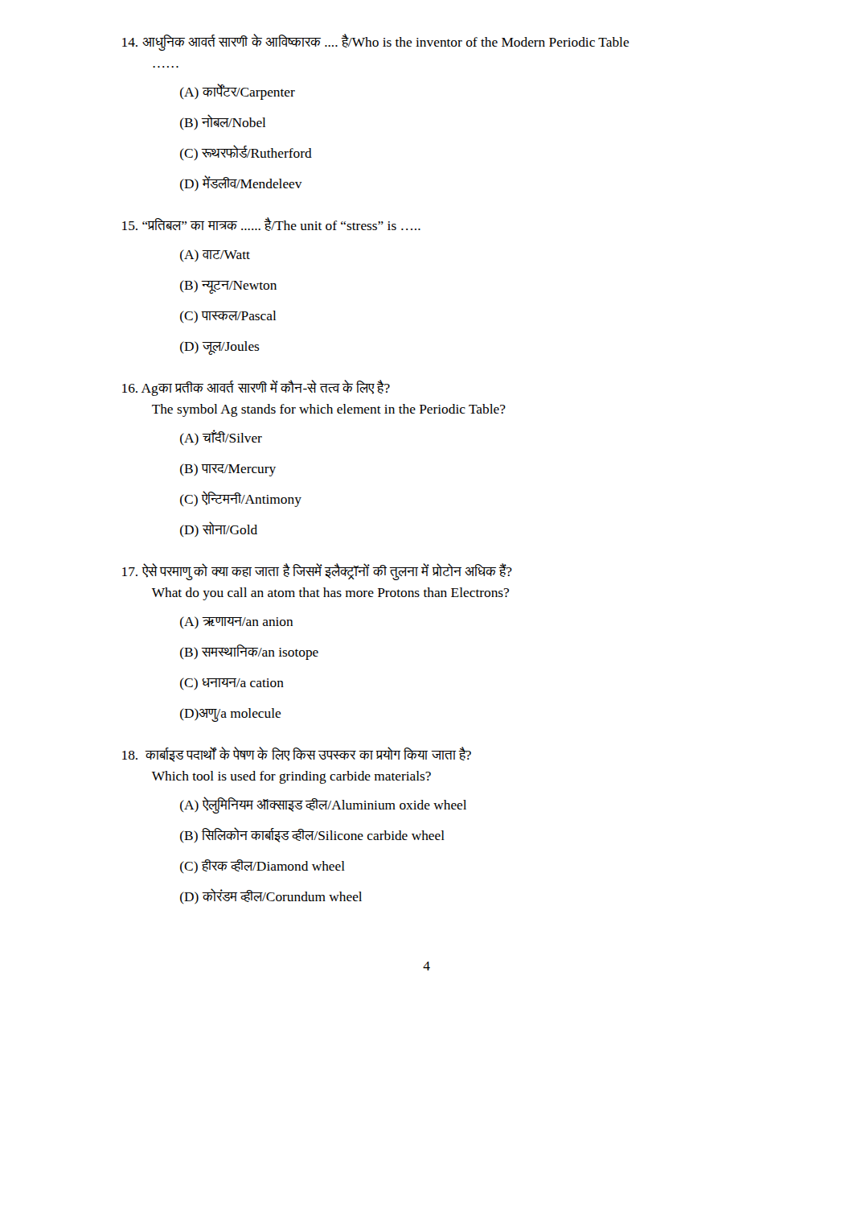14. आधुनिक आवर्त सारणी के आविष्कारक .... है/Who is the inventor of the Modern Periodic Table ……
(A) कार्पेंटर/Carpenter
(B) नोबल/Nobel
(C) रूथरफोर्ड/Rutherford
(D) मेंडलीव/Mendeleev
15. “प्रतिबल” का मात्रक ...... है/The unit of “stress” is …..
(A) वाट/Watt
(B) न्यूटन/Newton
(C) पास्कल/Pascal
(D) जूल/Joules
16. Agका प्रतीक आवर्त सारणी में कौन-से तत्व के लिए है? The symbol Ag stands for which element in the Periodic Table?
(A) चाँदी/Silver
(B) पारद/Mercury
(C) ऐन्टिमनी/Antimony
(D) सोना/Gold
17. ऐसे परमाणु को क्या कहा जाता है जिसमें इलैक्ट्रॉनों की तुलना में प्रोटोन अधिक हैं? What do you call an atom that has more Protons than Electrons?
(A) ऋणायन/an anion
(B) समस्थानिक/an isotope
(C) धनायन/a cation
(D)अणु/a molecule
18. कार्बाइड पदार्थों के पेषण के लिए किस उपस्कर का प्रयोग किया जाता है? Which tool is used for grinding carbide materials?
(A) ऐलुमिनियम ऑक्साइड व्हील/Aluminium oxide wheel
(B) सिलिकोन कार्बाइड व्हील/Silicone carbide wheel
(C) हीरक व्हील/Diamond wheel
(D) कोरंडम व्हील/Corundum wheel
4